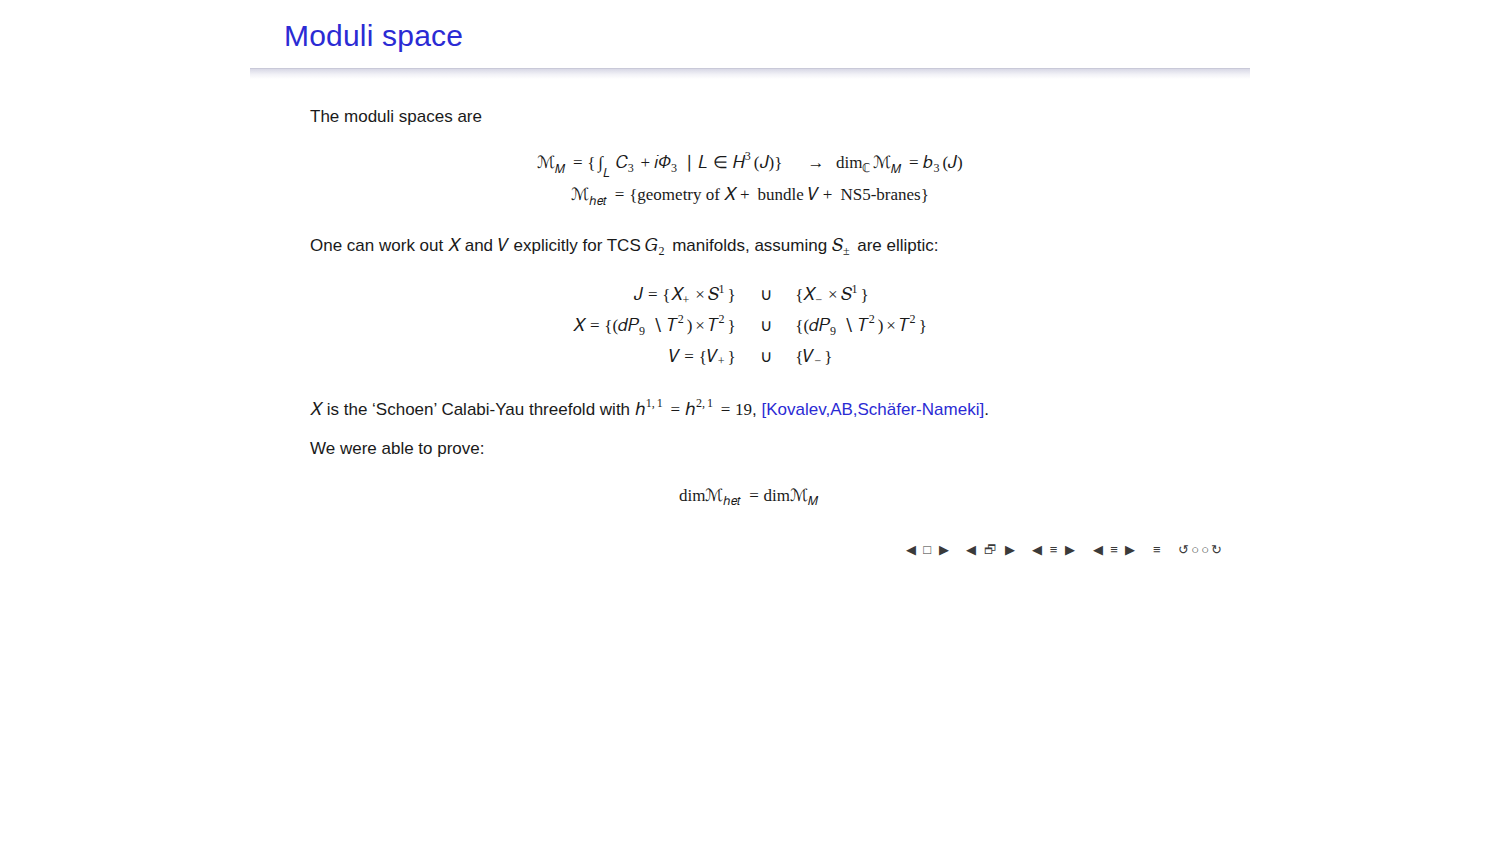Moduli space
The moduli spaces are
ℳM = { ∫L C3 + i Φ3 ∣ L ∈ H3 (J) } → dim ℂ ℳM = b3 (J)
ℳhet = { geometry of X + bundle V + NS5-branes }
One can work out X and V explicitly for TCS G2 manifolds, assuming S± are elliptic:
| J = { X + × S 1 } | ∪ | { X − × S 1 } |
| X = { ( d P 9 ∖ T 2 ) × T 2 } | ∪ | { ( d P 9 ∖ T 2 ) × T 2 } |
| V = { V + } | ∪ | { V − } |
X is the ‘Schoen’ Calabi-Yau threefold with h1,1=h2,1=19, [Kovalev,AB,Schäfer-Nameki].
We were able to prove:
dim ℳhet = dim ℳM
◀ □ ▶ ◀ 🗗 ▶ ◀ ≡ ▶ ◀ ≡ ▶ ≡ ↺○○↻